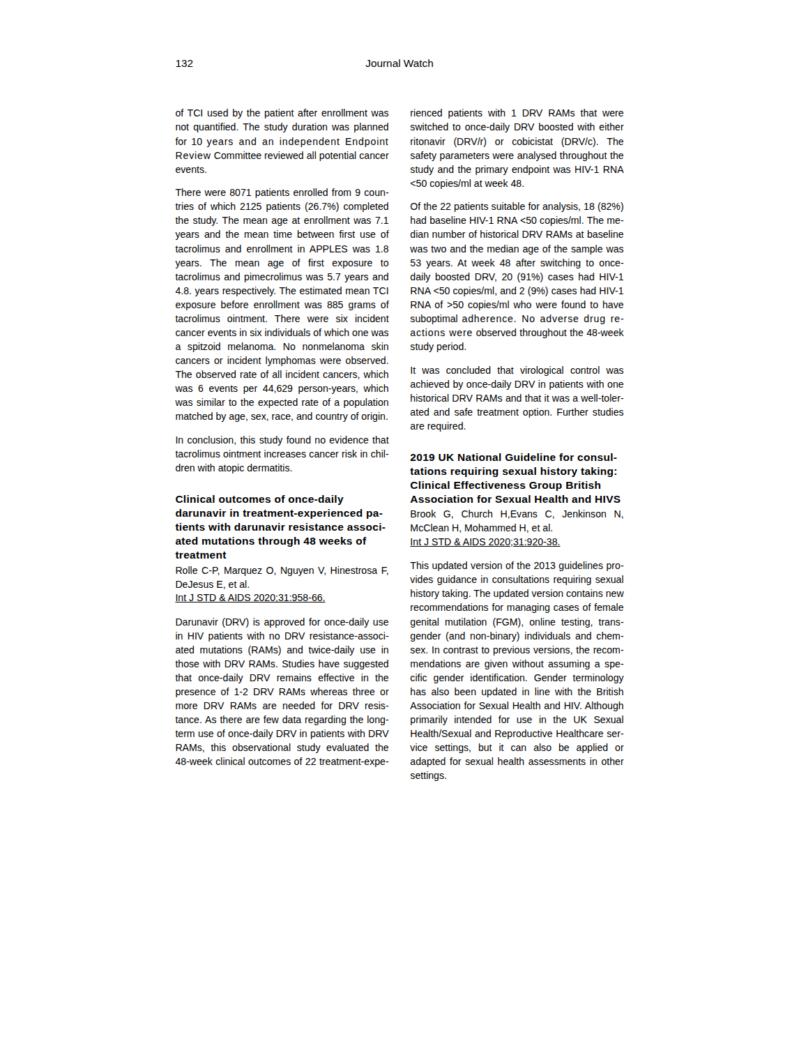132
Journal Watch
of TCI used by the patient after enrollment was not quantified. The study duration was planned for 10 years and an independent Endpoint Review Committee reviewed all potential cancer events.
There were 8071 patients enrolled from 9 countries of which 2125 patients (26.7%) completed the study. The mean age at enrollment was 7.1 years and the mean time between first use of tacrolimus and enrollment in APPLES was 1.8 years. The mean age of first exposure to tacrolimus and pimecrolimus was 5.7 years and 4.8. years respectively. The estimated mean TCI exposure before enrollment was 885 grams of tacrolimus ointment. There were six incident cancer events in six individuals of which one was a spitzoid melanoma. No nonmelanoma skin cancers or incident lymphomas were observed. The observed rate of all incident cancers, which was 6 events per 44,629 person-years, which was similar to the expected rate of a population matched by age, sex, race, and country of origin.
In conclusion, this study found no evidence that tacrolimus ointment increases cancer risk in children with atopic dermatitis.
Clinical outcomes of once-daily darunavir in treatment-experienced patients with darunavir resistance associated mutations through 48 weeks of treatment
Rolle C-P, Marquez O, Nguyen V, Hinestrosa F, DeJesus E, et al.
Int J STD & AIDS 2020;31:958-66.
Darunavir (DRV) is approved for once-daily use in HIV patients with no DRV resistance-associated mutations (RAMs) and twice-daily use in those with DRV RAMs. Studies have suggested that once-daily DRV remains effective in the presence of 1-2 DRV RAMs whereas three or more DRV RAMs are needed for DRV resistance. As there are few data regarding the long-term use of once-daily DRV in patients with DRV RAMs, this observational study evaluated the 48-week clinical outcomes of 22 treatment-experienced patients with 1 DRV RAMs that were switched to once-daily DRV boosted with either ritonavir (DRV/r) or cobicistat (DRV/c). The safety parameters were analysed throughout the study and the primary endpoint was HIV-1 RNA <50 copies/ml at week 48.
Of the 22 patients suitable for analysis, 18 (82%) had baseline HIV-1 RNA <50 copies/ml. The median number of historical DRV RAMs at baseline was two and the median age of the sample was 53 years. At week 48 after switching to once-daily boosted DRV, 20 (91%) cases had HIV-1 RNA <50 copies/ml, and 2 (9%) cases had HIV-1 RNA of >50 copies/ml who were found to have suboptimal adherence. No adverse drug reactions were observed throughout the 48-week study period.
It was concluded that virological control was achieved by once-daily DRV in patients with one historical DRV RAMs and that it was a well-tolerated and safe treatment option. Further studies are required.
2019 UK National Guideline for consultations requiring sexual history taking: Clinical Effectiveness Group British Association for Sexual Health and HIVS
Brook G, Church H,Evans C, Jenkinson N, McClean H, Mohammed H, et al.
Int J STD & AIDS 2020;31:920-38.
This updated version of the 2013 guidelines provides guidance in consultations requiring sexual history taking. The updated version contains new recommendations for managing cases of female genital mutilation (FGM), online testing, transgender (and non-binary) individuals and chemsex. In contrast to previous versions, the recommendations are given without assuming a specific gender identification. Gender terminology has also been updated in line with the British Association for Sexual Health and HIV. Although primarily intended for use in the UK Sexual Health/Sexual and Reproductive Healthcare service settings, but it can also be applied or adapted for sexual health assessments in other settings.